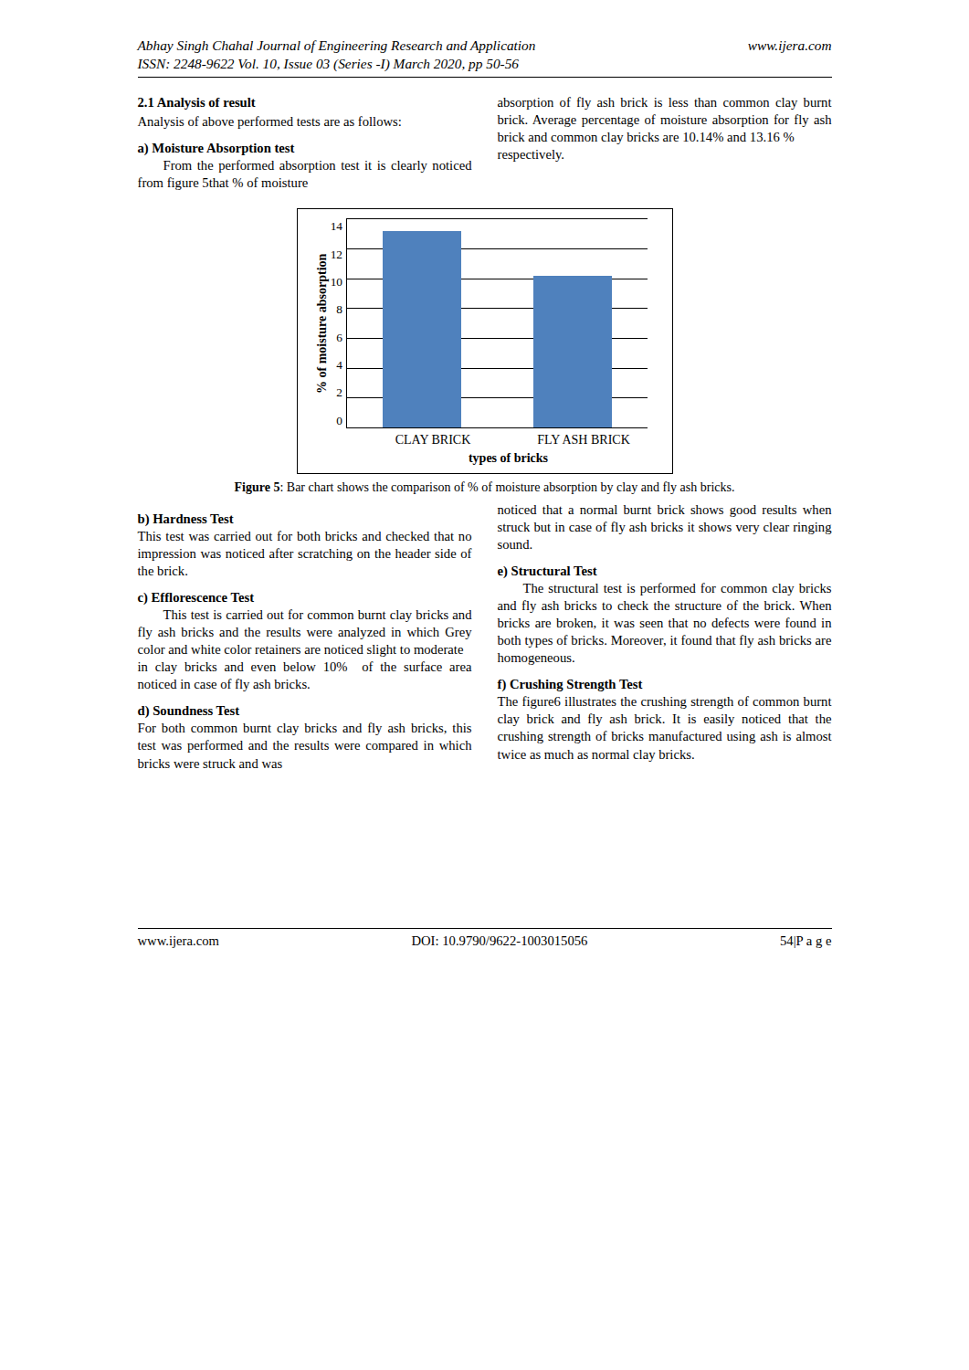Abhay Singh Chahal Journal of Engineering Research and Application www.ijera.com
ISSN: 2248-9622 Vol. 10, Issue 03 (Series -I) March 2020, pp 50-56
2.1 Analysis of result
Analysis of above performed tests are as follows:
a) Moisture Absorption test
From the performed absorption test it is clearly noticed from figure 5that % of moisture
absorption of fly ash brick is less than common clay burnt brick. Average percentage of moisture absorption for fly ash brick and common clay bricks are 10.14% and 13.16 %
respectively.
% of moisture absorption
14 12 10 8 6 4 2 0
CLAY BRICK FLY ASH BRICK
types of bricks
Figure 5: Bar chart shows the comparison of % of moisture absorption by clay and fly ash bricks.
b) Hardness Test
This test was carried out for both bricks and checked that no impression was noticed after scratching on the header side of the brick.
c) Efflorescence Test
This test is carried out for common burnt clay bricks and fly ash bricks and the results were analyzed in which Grey color and white color retainers are noticed slight to moderate
in clay bricks and even below 10% of the surface area noticed in case of fly ash bricks.
d) Soundness Test
For both common burnt clay bricks and fly ash bricks, this test was performed and the results were compared in which bricks were struck and was
noticed that a normal burnt brick shows good results when struck but in case of fly ash bricks it shows very clear ringing sound.
e) Structural Test
The structural test is performed for common clay bricks and fly ash bricks to check the structure of the brick. When bricks are broken, it was seen that no defects were found in both types of bricks. Moreover, it found that fly ash bricks are homogeneous.
f) Crushing Strength Test
The figure6 illustrates the crushing strength of common burnt clay brick and fly ash brick. It is easily noticed that the crushing strength of bricks manufactured using ash is almost twice as much as normal clay bricks.
www.ijera.com DOI: 10.9790/9622-1003015056 54|P a g e